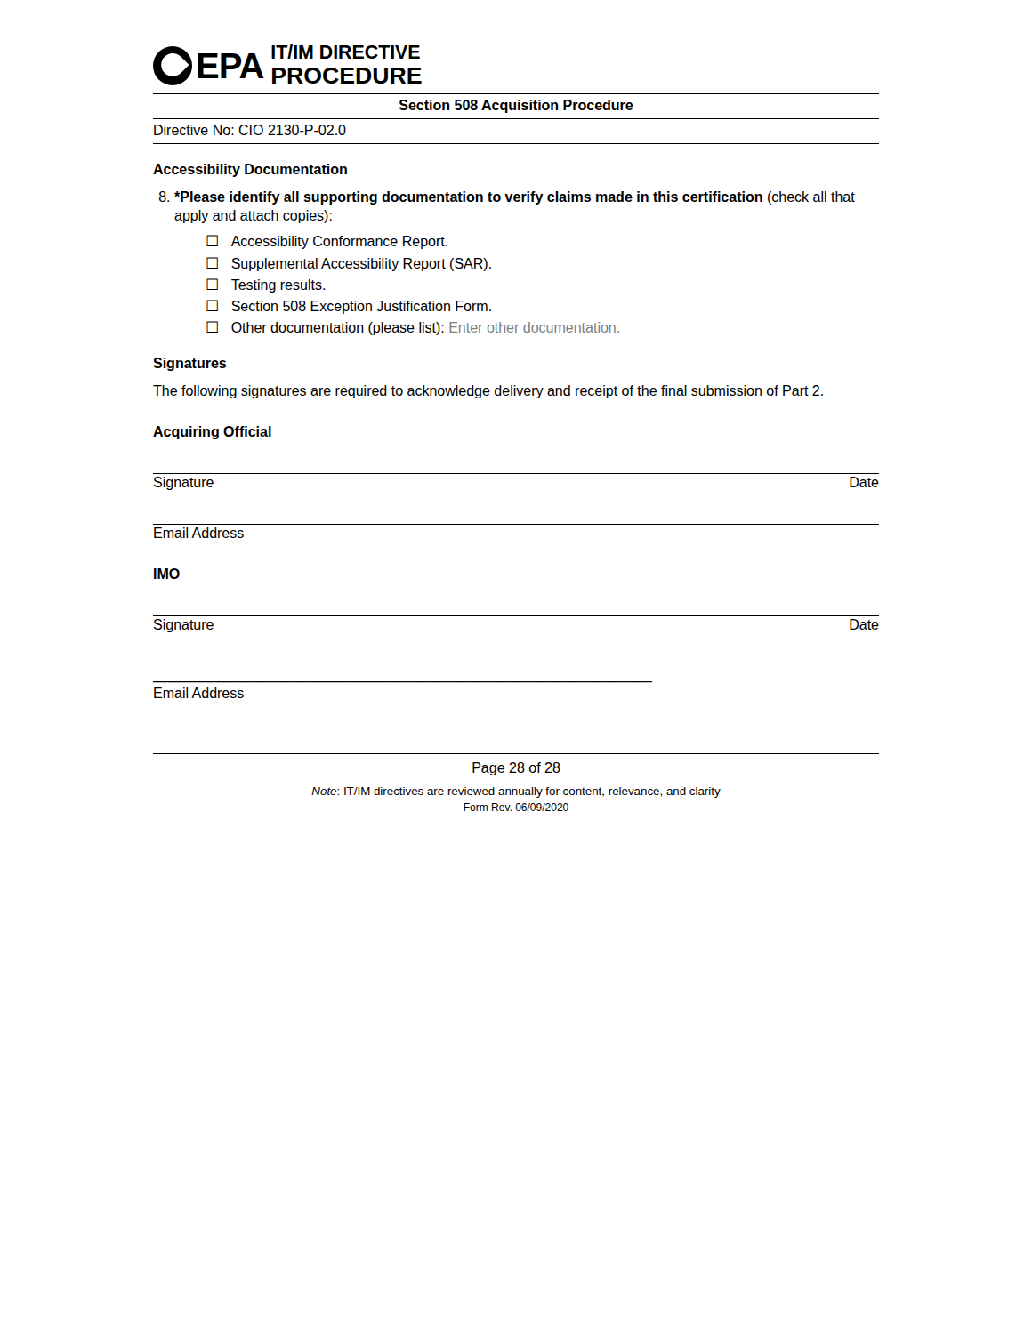EPA
IT/IM DIRECTIVE
PROCEDURE
Section 508 Acquisition Procedure
Directive No: CIO 2130-P-02.0
Accessibility Documentation
*Please identify all supporting documentation to verify claims made in this certification (check all that apply and attach copies):
Accessibility Conformance Report.
Supplemental Accessibility Report (SAR).
Testing results.
Section 508 Exception Justification Form.
Other documentation (please list): Enter other documentation.
Signatures
The following signatures are required to acknowledge delivery and receipt of the final submission of Part 2.
Acquiring Official
Signature Date
Email Address
IMO
Signature Date
_______________________________________________________________
Email Address
Page 28 of 28
Note: IT/IM directives are reviewed annually for content, relevance, and clarity
Form Rev. 06/09/2020